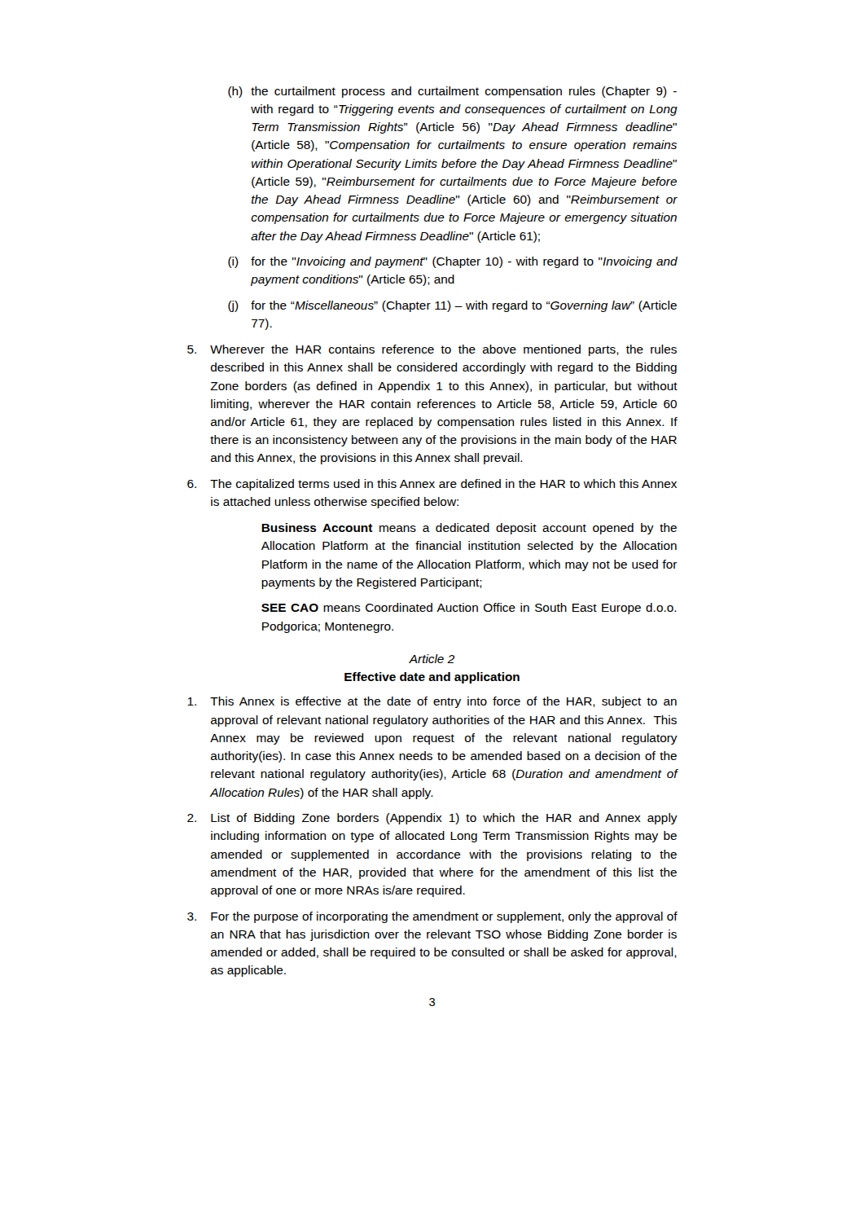(h)
the curtailment process and curtailment compensation rules (Chapter 9) - with regard to “Triggering events and consequences of curtailment on Long Term Transmission Rights” (Article 56) "Day Ahead Firmness deadline" (Article 58), "Compensation for curtailments to ensure operation remains within Operational Security Limits before the Day Ahead Firmness Deadline" (Article 59), "Reimbursement for curtailments due to Force Majeure before the Day Ahead Firmness Deadline" (Article 60) and "Reimbursement or compensation for curtailments due to Force Majeure or emergency situation after the Day Ahead Firmness Deadline" (Article 61);
(i)
for the "Invoicing and payment" (Chapter 10) - with regard to "Invoicing and payment conditions" (Article 65); and
(j)
for the “Miscellaneous” (Chapter 11) – with regard to “Governing law” (Article 77).
5.
Wherever the HAR contains reference to the above mentioned parts, the rules described in this Annex shall be considered accordingly with regard to the Bidding Zone borders (as defined in Appendix 1 to this Annex), in particular, but without limiting, wherever the HAR contain references to Article 58, Article 59, Article 60 and/or Article 61, they are replaced by compensation rules listed in this Annex. If there is an inconsistency between any of the provisions in the main body of the HAR and this Annex, the provisions in this Annex shall prevail.
6.
The capitalized terms used in this Annex are defined in the HAR to which this Annex is attached unless otherwise specified below:
Business Account means a dedicated deposit account opened by the Allocation Platform at the financial institution selected by the Allocation Platform in the name of the Allocation Platform, which may not be used for payments by the Registered Participant;
SEE CAO means Coordinated Auction Office in South East Europe d.o.o. Podgorica; Montenegro.
Article 2 Effective date and application
1.
This Annex is effective at the date of entry into force of the HAR, subject to an approval of relevant national regulatory authorities of the HAR and this Annex. This Annex may be reviewed upon request of the relevant national regulatory authority(ies). In case this Annex needs to be amended based on a decision of the relevant national regulatory authority(ies), Article 68 (Duration and amendment of Allocation Rules) of the HAR shall apply.
2.
List of Bidding Zone borders (Appendix 1) to which the HAR and Annex apply including information on type of allocated Long Term Transmission Rights may be amended or supplemented in accordance with the provisions relating to the amendment of the HAR, provided that where for the amendment of this list the approval of one or more NRAs is/are required.
3.
For the purpose of incorporating the amendment or supplement, only the approval of an NRA that has jurisdiction over the relevant TSO whose Bidding Zone border is amended or added, shall be required to be consulted or shall be asked for approval, as applicable.
3